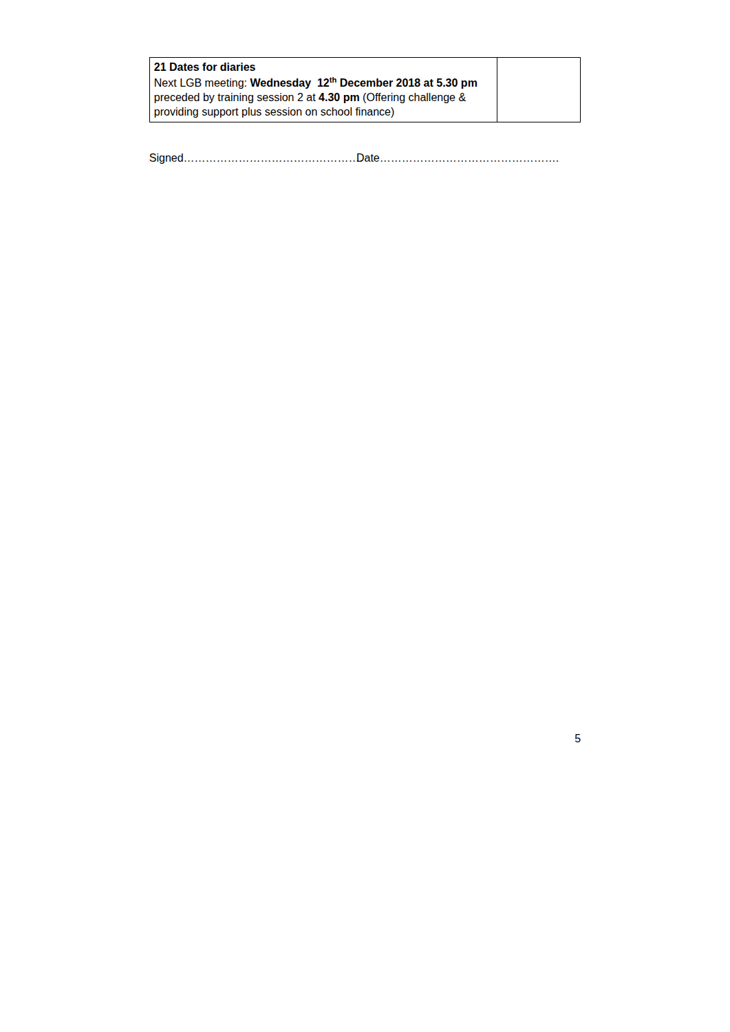| 21 Dates for diaries Next LGB meeting: Wednesday 12 th December 2018 at 5.30 pm preceded by training session 2 at 4.30 pm (Offering challenge & providing support plus session on school finance) | |
Signed………………………………………….
Date………………………………………….
5